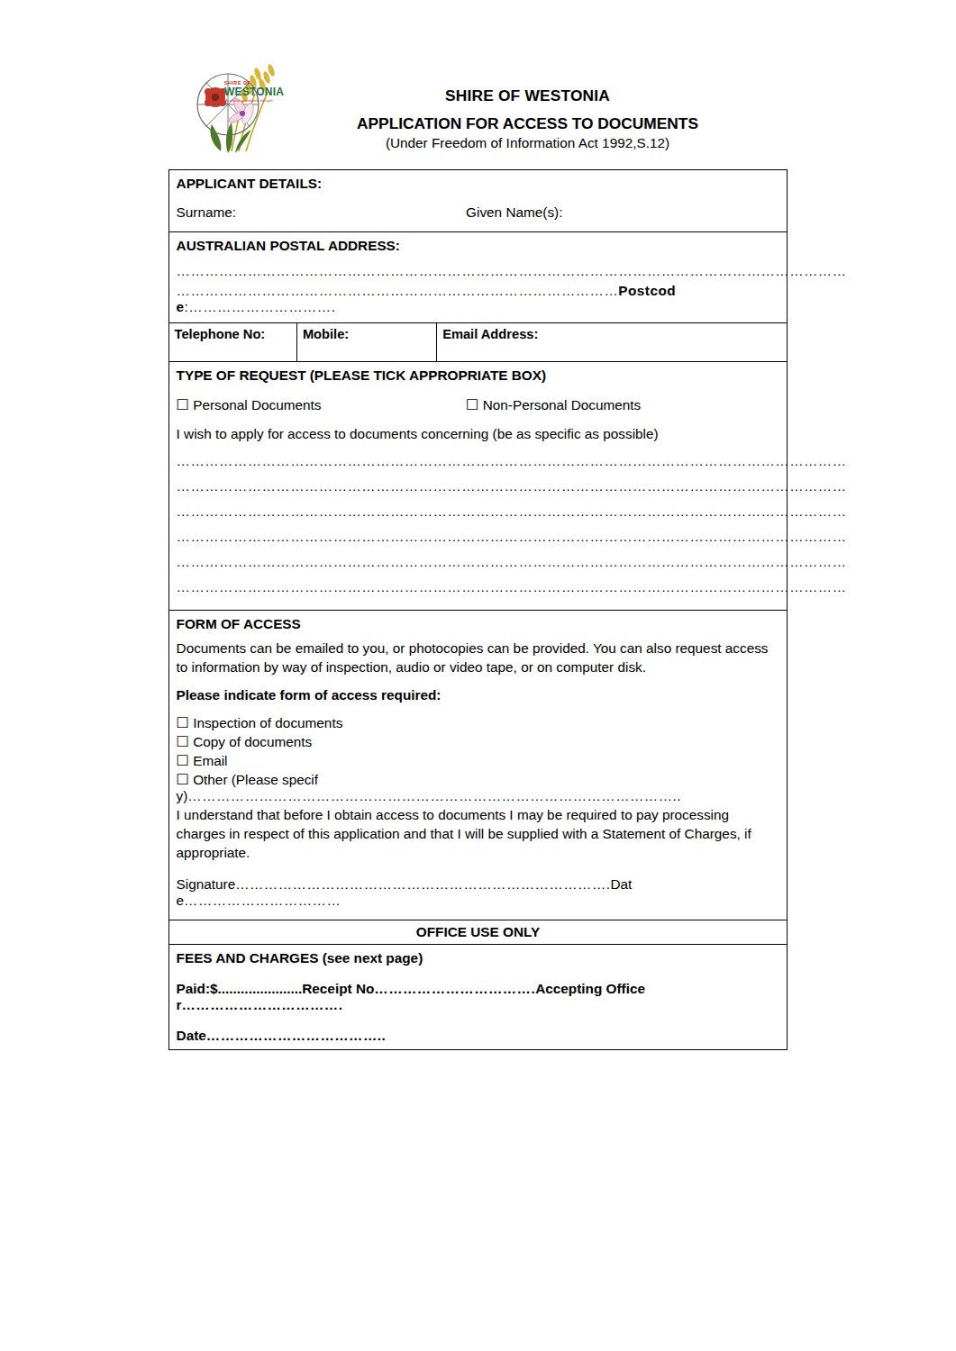SHIRE OF WESTONIA A vibrant community lifestyle
SHIRE OF WESTONIA
APPLICATION FOR ACCESS TO DOCUMENTS
(Under Freedom of Information Act 1992,S.12)
APPLICANT DETAILS:
Surname:
Given Name(s):
AUSTRALIAN POSTAL ADDRESS:
……………………………………………………………………………………………………………………………
…………………………………………………………………………………Postcode:………………………….
| Telephone No: | Mobile: | Email Address: |
TYPE OF REQUEST (PLEASE TICK APPROPRIATE BOX)
☐ Personal Documents
☐ Non-Personal Documents
I wish to apply for access to documents concerning (be as specific as possible)
……………………………………………………………………………………………………………………………
……………………………………………………………………………………………………………………………
……………………………………………………………………………………………………………………………
……………………………………………………………………………………………………………………………
……………………………………………………………………………………………………………………………
……………………………………………………………………………………………………………………………
FORM OF ACCESS
Documents can be emailed to you, or photocopies can be provided. You can also request access to information by way of inspection, audio or video tape, or on computer disk.
Please indicate form of access required:
☐ Inspection of documents
☐ Copy of documents
☐ Email
☐ Other (Please specify)…………………………………………………………………………………………..
I understand that before I obtain access to documents I may be required to pay processing charges in respect of this application and that I will be supplied with a Statement of Charges, if appropriate.
Signature……………………………………………………………………. Date……………………………
OFFICE USE ONLY
FEES AND CHARGES (see next page)
Paid:$......................Receipt No……………………………. Accepting Officer…………………………….
Date………………………………..